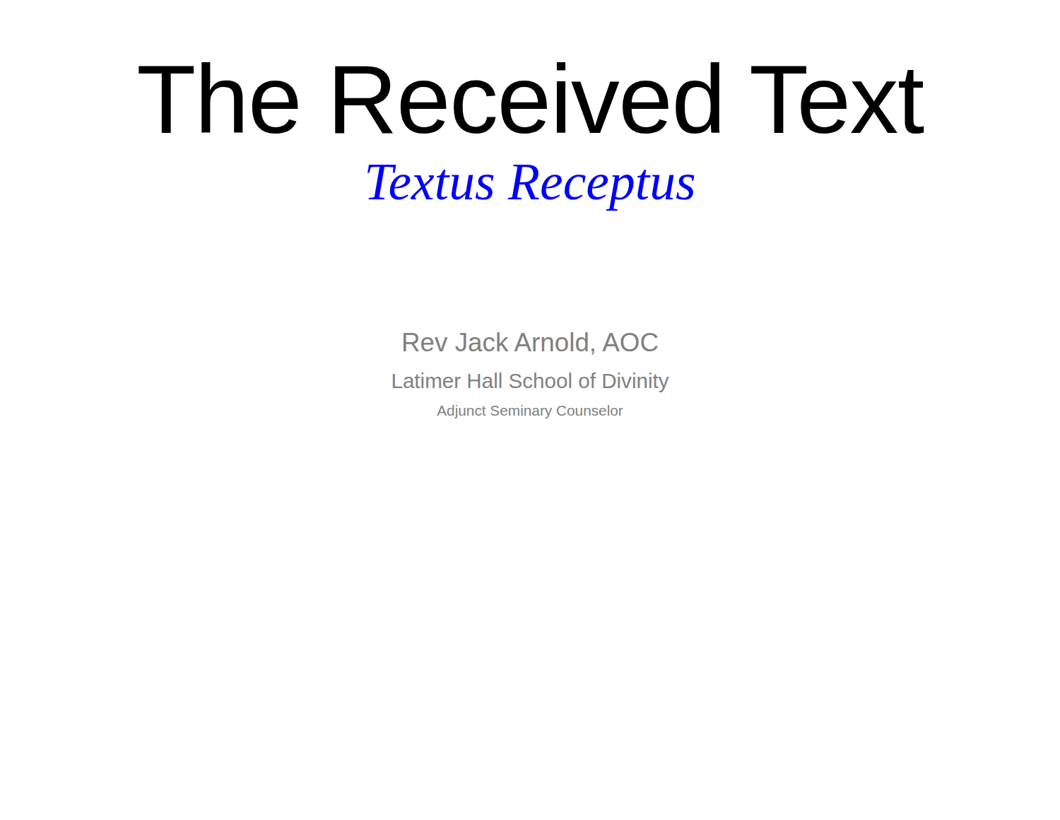The Received Text
Textus Receptus
Rev Jack Arnold, AOC Latimer Hall School of Divinity Adjunct Seminary Counselor